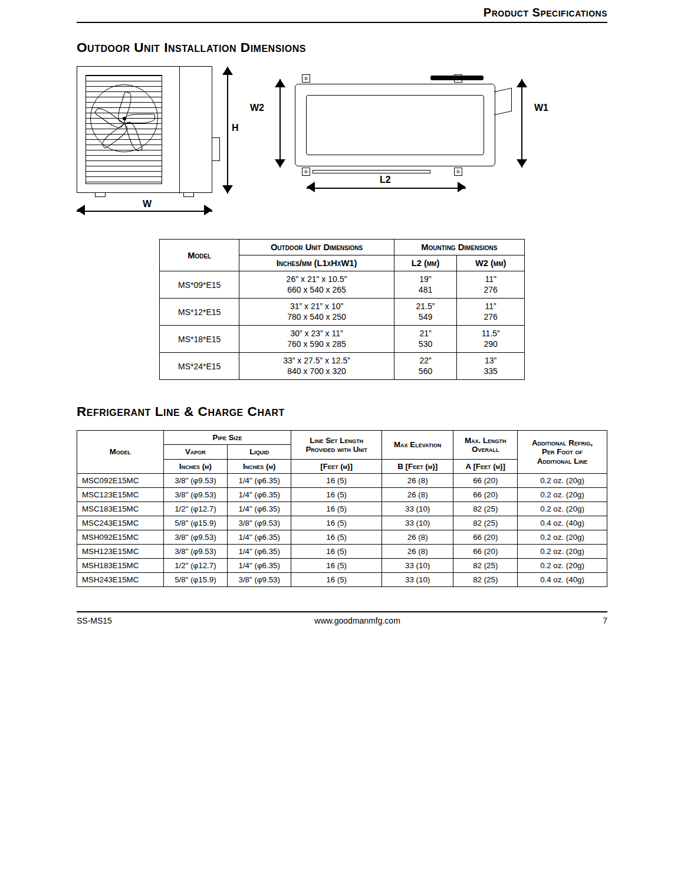Product Specifications
Outdoor Unit Installation Dimensions
H
W
W2
W1
L2
| Model | Outdoor Unit Dimensions | Mounting Dimensions |
| --- | --- | --- |
| Inches/mm (L1xHxW1) | L2 (mm) | W2 (mm) |
| MS*09*E15 | 26" x 21" x 10.5" 660 x 540 x 265 | 19" 481 | 11" 276 |
| MS*12*E15 | 31” x 21” x 10” 780 x 540 x 250 | 21.5” 549 | 11” 276 |
| MS*18*E15 | 30” x 23” x 11” 760 x 590 x 285 | 21” 530 | 11.5” 290 |
| MS*24*E15 | 33” x 27.5” x 12.5” 840 x 700 x 320 | 22” 560 | 13” 335 |
Refrigerant Line & Charge Chart
| Model | Pipe Size | Line Set Length Provided with Unit | Max Elevation | Max. Length Overall | Additional Refrig, Per Foot of Additional Line |
| --- | --- | --- | --- | --- | --- |
| Vapor | Liquid |
| Inches (m) | Inches (m) | [Feet (m)] | B [Feet (m)] | A [Feet (m)] |
| MSC092E15MC | 3/8" (φ9.53) | 1/4" (φ6.35) | 16 (5) | 26 (8) | 66 (20) | 0.2 oz. (20g) |
| MSC123E15MC | 3/8" (φ9.53) | 1/4" (φ6.35) | 16 (5) | 26 (8) | 66 (20) | 0.2 oz. (20g) |
| MSC183E15MC | 1/2" (φ12.7) | 1/4" (φ6.35) | 16 (5) | 33 (10) | 82 (25) | 0.2 oz. (20g) |
| MSC243E15MC | 5/8" (φ15.9) | 3/8" (φ9.53) | 16 (5) | 33 (10) | 82 (25) | 0.4 oz. (40g) |
| MSH092E15MC | 3/8" (φ9.53) | 1/4" (φ6.35) | 16 (5) | 26 (8) | 66 (20) | 0.2 oz. (20g) |
| MSH123E15MC | 3/8" (φ9.53) | 1/4" (φ6.35) | 16 (5) | 26 (8) | 66 (20) | 0.2 oz. (20g) |
| MSH183E15MC | 1/2" (φ12.7) | 1/4" (φ6.35) | 16 (5) | 33 (10) | 82 (25) | 0.2 oz. (20g) |
| MSH243E15MC | 5/8" (φ15.9) | 3/8" (φ9.53) | 16 (5) | 33 (10) | 82 (25) | 0.4 oz. (40g) |
SS-MS15
www.goodmanmfg.com
7